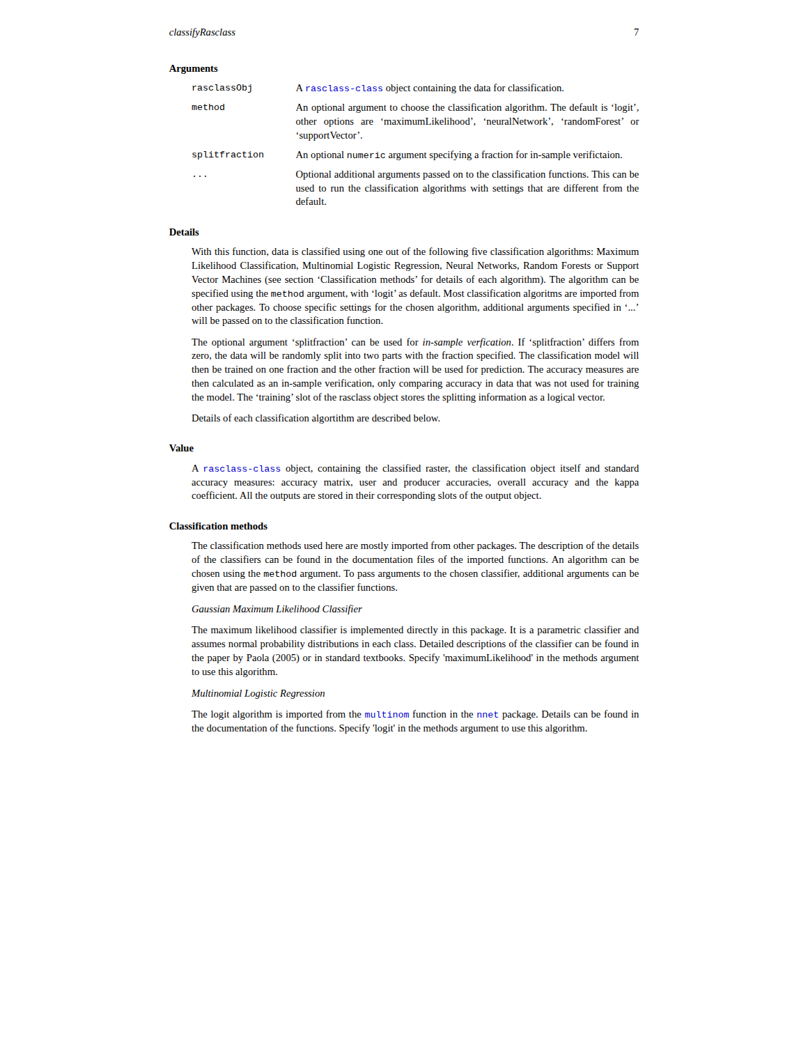classifyRasclass 7
Arguments
rasclassObj
A rasclass-class object containing the data for classification.
method
An optional argument to choose the classification algorithm. The default is ‘logit’, other options are ‘maximumLikelihood’, ‘neuralNetwork’, ‘randomForest’ or ‘supportVector’.
splitfraction
An optional numeric argument specifying a fraction for in-sample verifictaion.
...
Optional additional arguments passed on to the classification functions. This can be used to run the classification algorithms with settings that are different from the default.
Details
With this function, data is classified using one out of the following five classification algorithms: Maximum Likelihood Classification, Multinomial Logistic Regression, Neural Networks, Random Forests or Support Vector Machines (see section ‘Classification methods’ for details of each algorithm). The algorithm can be specified using the method argument, with ‘logit’ as default. Most classification algoritms are imported from other packages. To choose specific settings for the chosen algorithm, additional arguments specified in ‘...’ will be passed on to the classification function.
The optional argument ‘splitfraction’ can be used for in-sample verfication. If ‘splitfraction’ differs from zero, the data will be randomly split into two parts with the fraction specified. The classification model will then be trained on one fraction and the other fraction will be used for prediction. The accuracy measures are then calculated as an in-sample verification, only comparing accuracy in data that was not used for training the model. The ‘training’ slot of the rasclass object stores the splitting information as a logical vector.
Details of each classification algortithm are described below.
Value
A rasclass-class object, containing the classified raster, the classification object itself and standard accuracy measures: accuracy matrix, user and producer accuracies, overall accuracy and the kappa coefficient. All the outputs are stored in their corresponding slots of the output object.
Classification methods
The classification methods used here are mostly imported from other packages. The description of the details of the classifiers can be found in the documentation files of the imported functions. An algorithm can be chosen using the method argument. To pass arguments to the chosen classifier, additional arguments can be given that are passed on to the classifier functions.
Gaussian Maximum Likelihood Classifier
The maximum likelihood classifier is implemented directly in this package. It is a parametric classifier and assumes normal probability distributions in each class. Detailed descriptions of the classifier can be found in the paper by Paola (2005) or in standard textbooks. Specify 'maximumLikelihood' in the methods argument to use this algorithm.
Multinomial Logistic Regression
The logit algorithm is imported from the multinom function in the nnet package. Details can be found in the documentation of the functions. Specify 'logit' in the methods argument to use this algorithm.